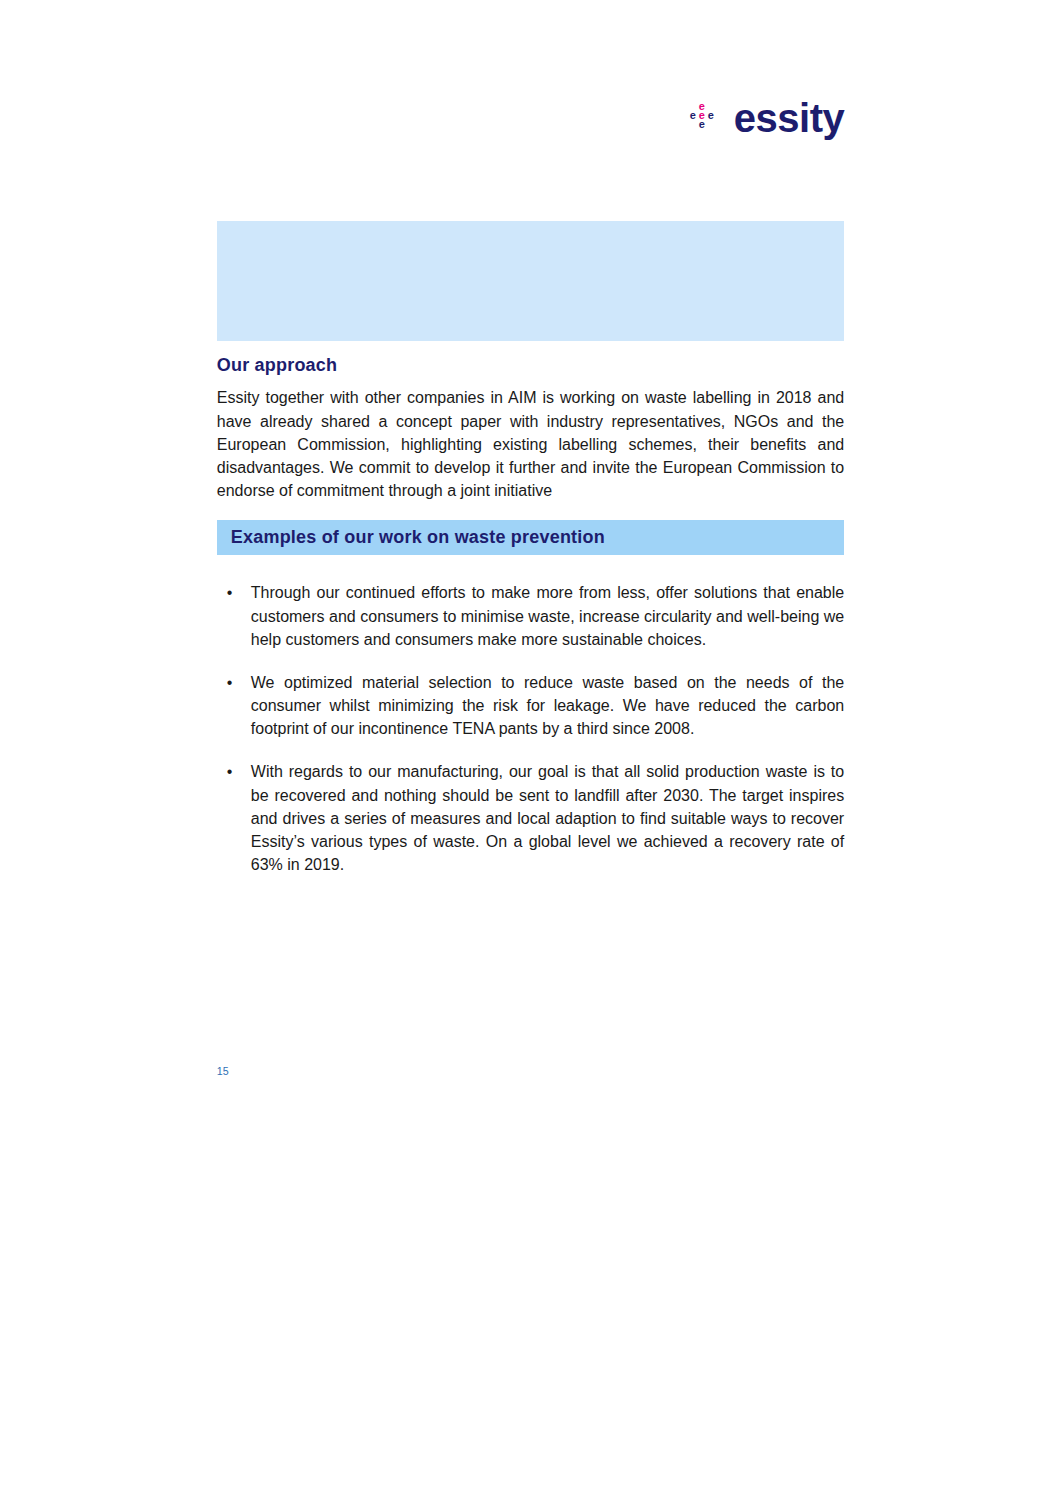e e e e e
essity
Our approach
Essity together with other companies in AIM is working on waste labelling in 2018 and have already shared a concept paper with industry representatives, NGOs and the European Commission, highlighting existing labelling schemes, their benefits and disadvantages. We commit to develop it further and invite the European Commission to endorse of commitment through a joint initiative
Examples of our work on waste prevention
Through our continued efforts to make more from less, offer solutions that enable customers and consumers to minimise waste, increase circularity and well-being we help customers and consumers make more sustainable choices.
We optimized material selection to reduce waste based on the needs of the consumer whilst minimizing the risk for leakage. We have reduced the carbon footprint of our incontinence TENA pants by a third since 2008.
With regards to our manufacturing, our goal is that all solid production waste is to be recovered and nothing should be sent to landfill after 2030. The target inspires and drives a series of measures and local adaption to find suitable ways to recover Essity’s various types of waste. On a global level we achieved a recovery rate of 63% in 2019.
15